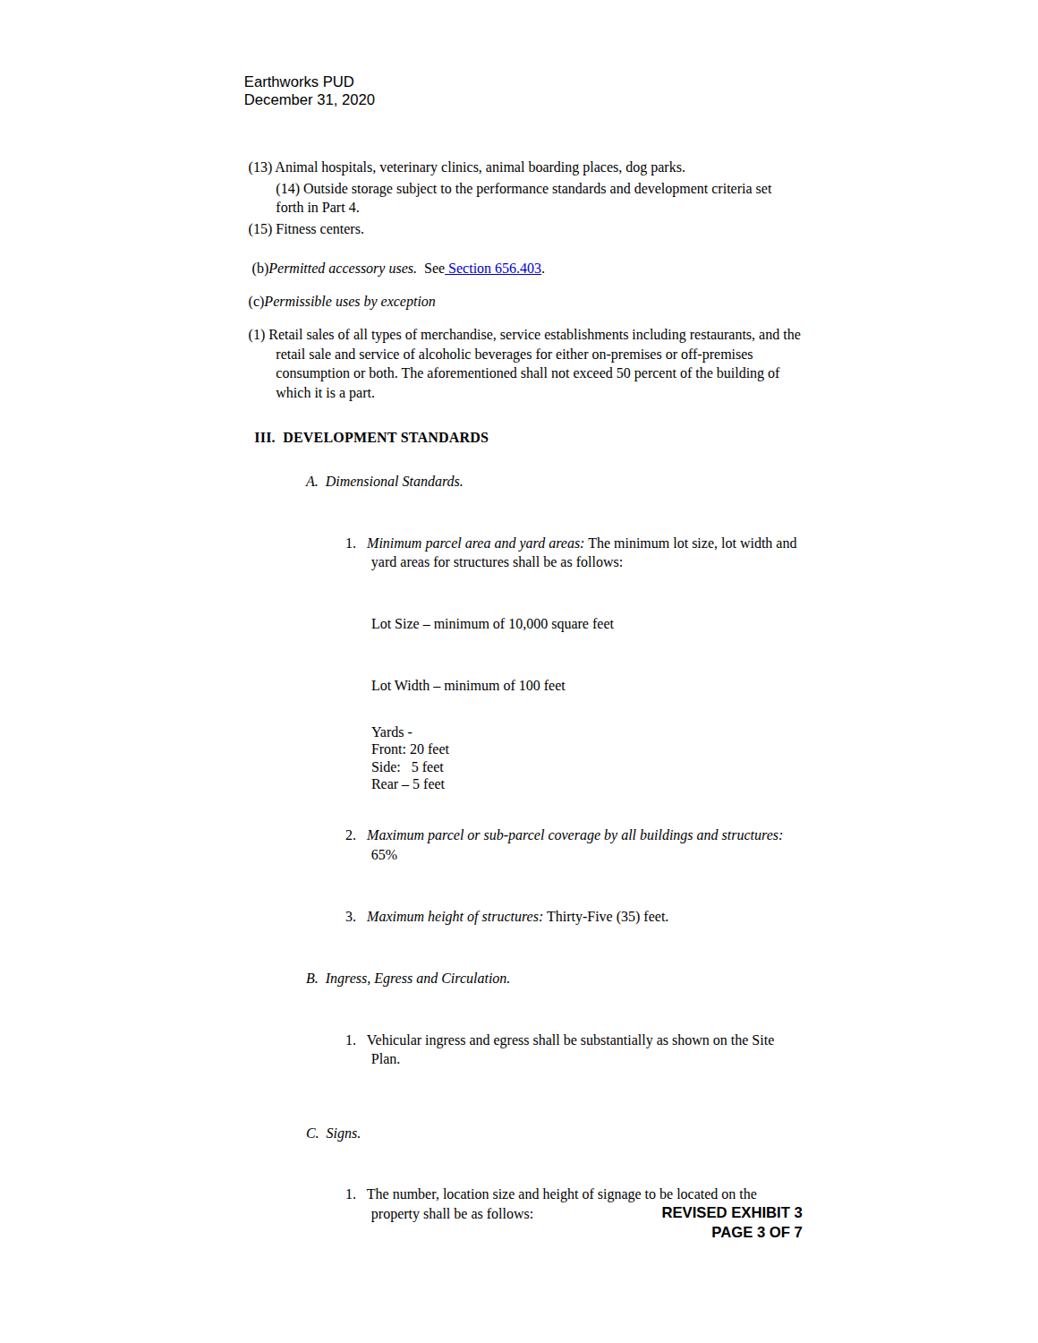Earthworks PUD
December 31, 2020
(13) Animal hospitals, veterinary clinics, animal boarding places, dog parks.
(14) Outside storage subject to the performance standards and development criteria set forth in Part 4.
(15) Fitness centers.
(b)Permitted accessory uses. See Section 656.403.
(c)Permissible uses by exception
(1) Retail sales of all types of merchandise, service establishments including restaurants, and the retail sale and service of alcoholic beverages for either on-premises or off-premises consumption or both. The aforementioned shall not exceed 50 percent of the building of which it is a part.
III. DEVELOPMENT STANDARDS
A. Dimensional Standards.
1. Minimum parcel area and yard areas: The minimum lot size, lot width and yard areas for structures shall be as follows:
Lot Size – minimum of 10,000 square feet
Lot Width – minimum of 100 feet
Yards -
Front: 20 feet
Side: 5 feet
Rear – 5 feet
2. Maximum parcel or sub-parcel coverage by all buildings and structures: 65%
3. Maximum height of structures: Thirty-Five (35) feet.
B. Ingress, Egress and Circulation.
1. Vehicular ingress and egress shall be substantially as shown on the Site Plan.
C. Signs.
1. The number, location size and height of signage to be located on the property shall be as follows:
REVISED EXHIBIT 3
PAGE 3 OF 7